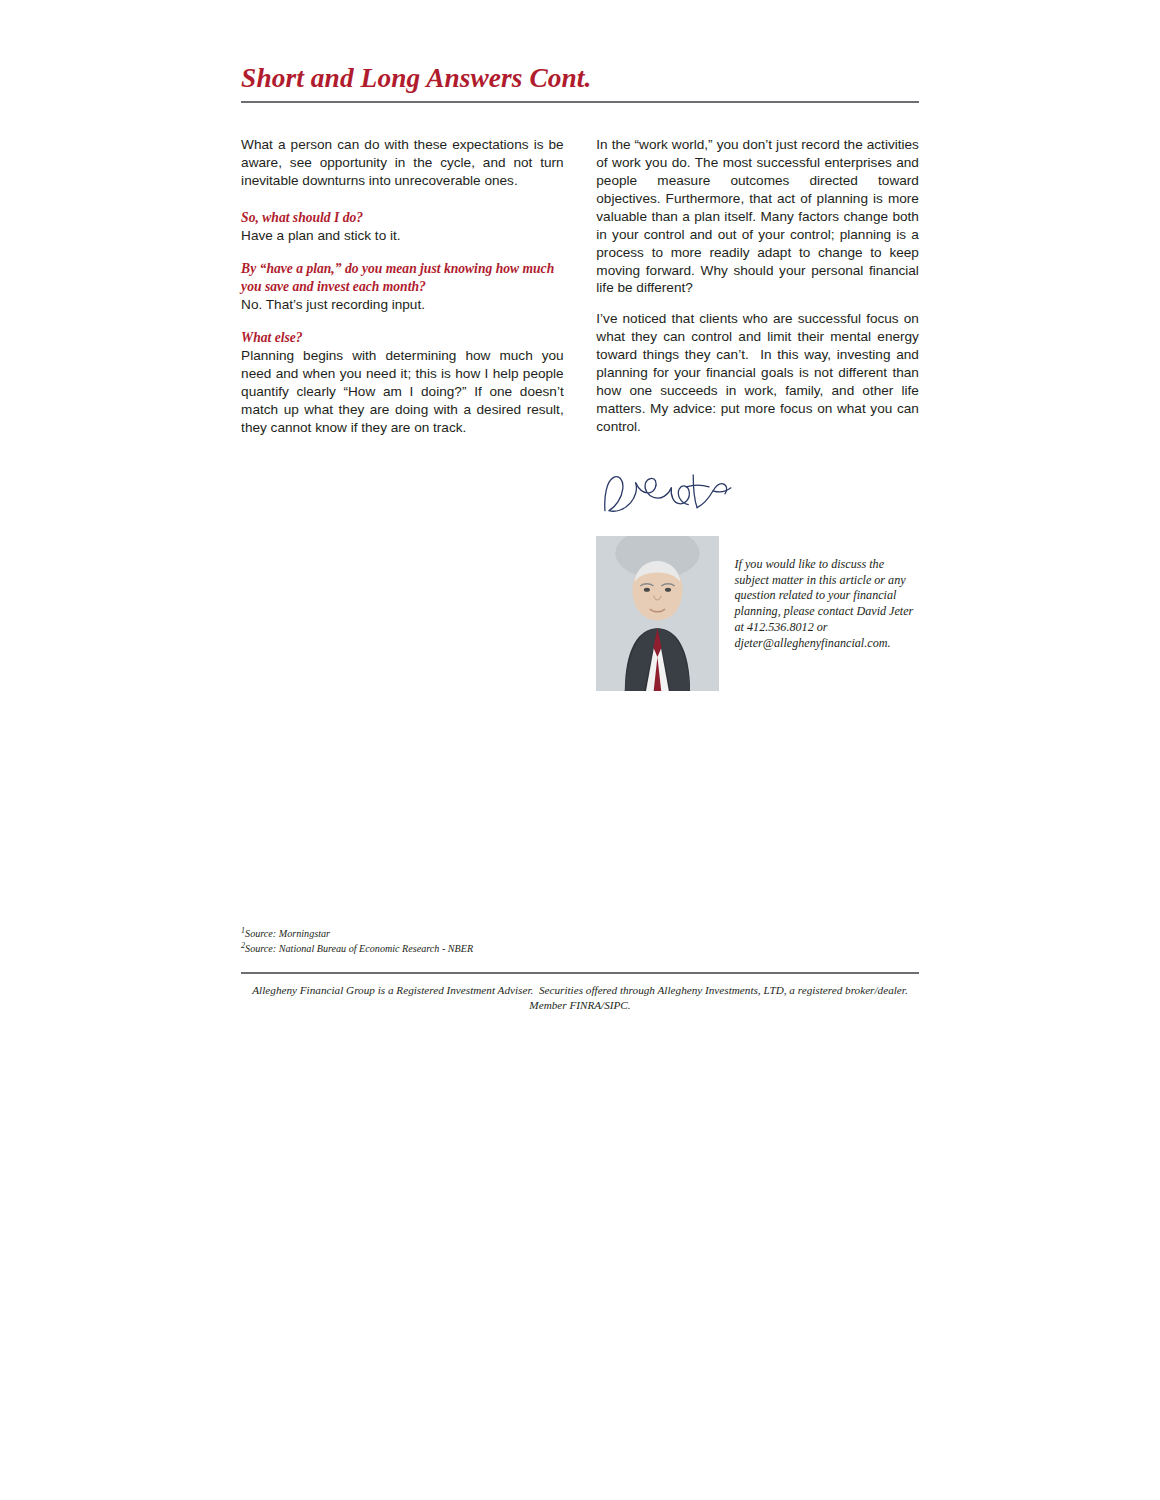Short and Long Answers Cont.
What a person can do with these expectations is be aware, see opportunity in the cycle, and not turn inevitable downturns into unrecoverable ones.
So, what should I do?
Have a plan and stick to it.
By “have a plan,” do you mean just knowing how much you save and invest each month?
No. That’s just recording input.
What else?
Planning begins with determining how much you need and when you need it; this is how I help people quantify clearly “How am I doing?” If one doesn’t match up what they are doing with a desired result, they cannot know if they are on track.
In the “work world,” you don’t just record the activities of work you do. The most successful enterprises and people measure outcomes directed toward objectives. Furthermore, that act of planning is more valuable than a plan itself. Many factors change both in your control and out of your control; planning is a process to more readily adapt to change to keep moving forward. Why should your personal financial life be different?
I’ve noticed that clients who are successful focus on what they can control and limit their mental energy toward things they can’t. In this way, investing and planning for your financial goals is not different than how one succeeds in work, family, and other life matters. My advice: put more focus on what you can control.
If you would like to discuss the subject matter in this article or any question related to your financial planning, please contact David Jeter at 412.536.8012 or djeter@alleghenyfinancial.com.
1Source: Morningstar
2Source: National Bureau of Economic Research - NBER
Allegheny Financial Group is a Registered Investment Adviser. Securities offered through Allegheny Investments, LTD, a registered broker/dealer. Member FINRA/SIPC.